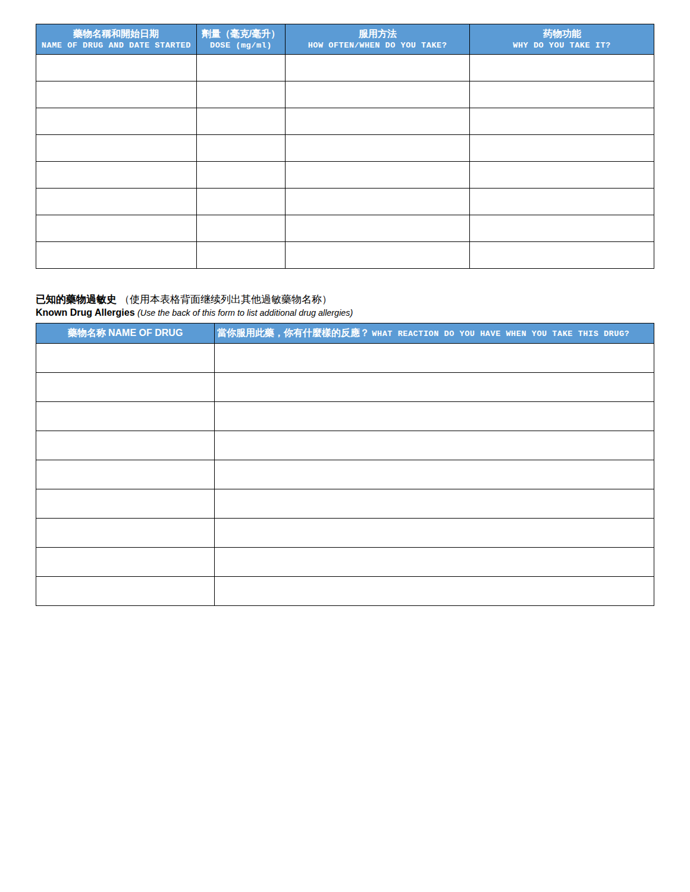| 藥物名稱和開始日期 NAME OF DRUG AND DATE STARTED | 劑量（毫克/毫升） DOSE (mg/ml) | 服用方法 HOW OFTEN/WHEN DO YOU TAKE? | 药物功能 WHY DO YOU TAKE IT? |
| --- | --- | --- | --- |
已知的藥物過敏史 （使用本表格背面继续列出其他過敏藥物名称）
Known Drug Allergies (Use the back of this form to list additional drug allergies)
| 藥物名称 NAME OF DRUG | 當你服用此藥，你有什麼樣的反應？ WHAT REACTION DO YOU HAVE WHEN YOU TAKE THIS DRUG? |
| --- | --- |